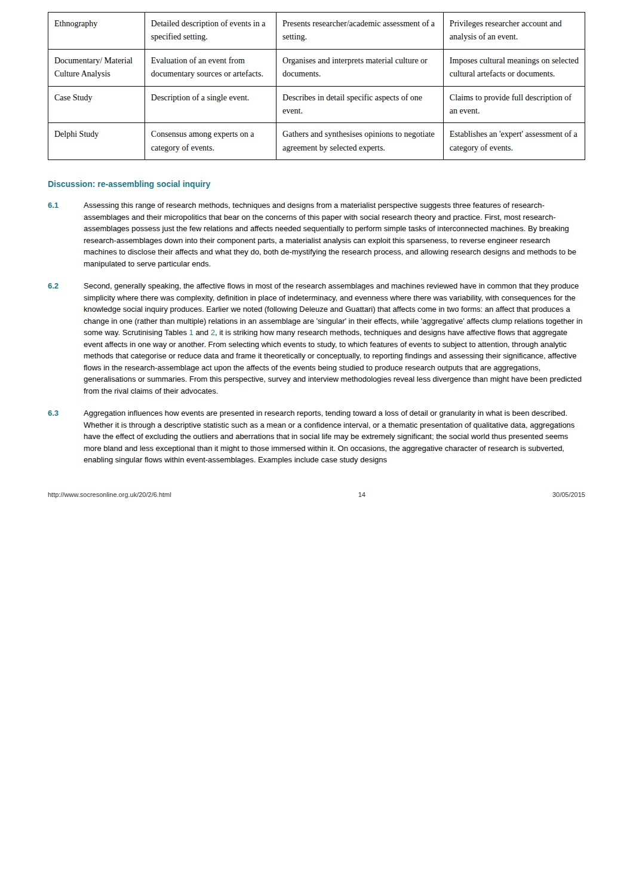| Ethnography | Detailed description of events in a specified setting. | Presents researcher/academic assessment of a setting. | Privileges researcher account and analysis of an event. |
| Documentary/ Material Culture Analysis | Evaluation of an event from documentary sources or artefacts. | Organises and interprets material culture or documents. | Imposes cultural meanings on selected cultural artefacts or documents. |
| Case Study | Description of a single event. | Describes in detail specific aspects of one event. | Claims to provide full description of an event. |
| Delphi Study | Consensus among experts on a category of events. | Gathers and synthesises opinions to negotiate agreement by selected experts. | Establishes an 'expert' assessment of a category of events. |
Discussion: re-assembling social inquiry
6.1
Assessing this range of research methods, techniques and designs from a materialist perspective suggests three features of research-assemblages and their micropolitics that bear on the concerns of this paper with social research theory and practice. First, most research-assemblages possess just the few relations and affects needed sequentially to perform simple tasks of interconnected machines. By breaking research-assemblages down into their component parts, a materialist analysis can exploit this sparseness, to reverse engineer research machines to disclose their affects and what they do, both de-mystifying the research process, and allowing research designs and methods to be manipulated to serve particular ends.
6.2
Second, generally speaking, the affective flows in most of the research assemblages and machines reviewed have in common that they produce simplicity where there was complexity, definition in place of indeterminacy, and evenness where there was variability, with consequences for the knowledge social inquiry produces. Earlier we noted (following Deleuze and Guattari) that affects come in two forms: an affect that produces a change in one (rather than multiple) relations in an assemblage are 'singular' in their effects, while 'aggregative' affects clump relations together in some way. Scrutinising Tables 1 and 2, it is striking how many research methods, techniques and designs have affective flows that aggregate event affects in one way or another. From selecting which events to study, to which features of events to subject to attention, through analytic methods that categorise or reduce data and frame it theoretically or conceptually, to reporting findings and assessing their significance, affective flows in the research-assemblage act upon the affects of the events being studied to produce research outputs that are aggregations, generalisations or summaries. From this perspective, survey and interview methodologies reveal less divergence than might have been predicted from the rival claims of their advocates.
6.3
Aggregation influences how events are presented in research reports, tending toward a loss of detail or granularity in what is been described. Whether it is through a descriptive statistic such as a mean or a confidence interval, or a thematic presentation of qualitative data, aggregations have the effect of excluding the outliers and aberrations that in social life may be extremely significant; the social world thus presented seems more bland and less exceptional than it might to those immersed within it. On occasions, the aggregative character of research is subverted, enabling singular flows within event-assemblages. Examples include case study designs
http://www.socresonline.org.uk/20/2/6.html 14 30/05/2015